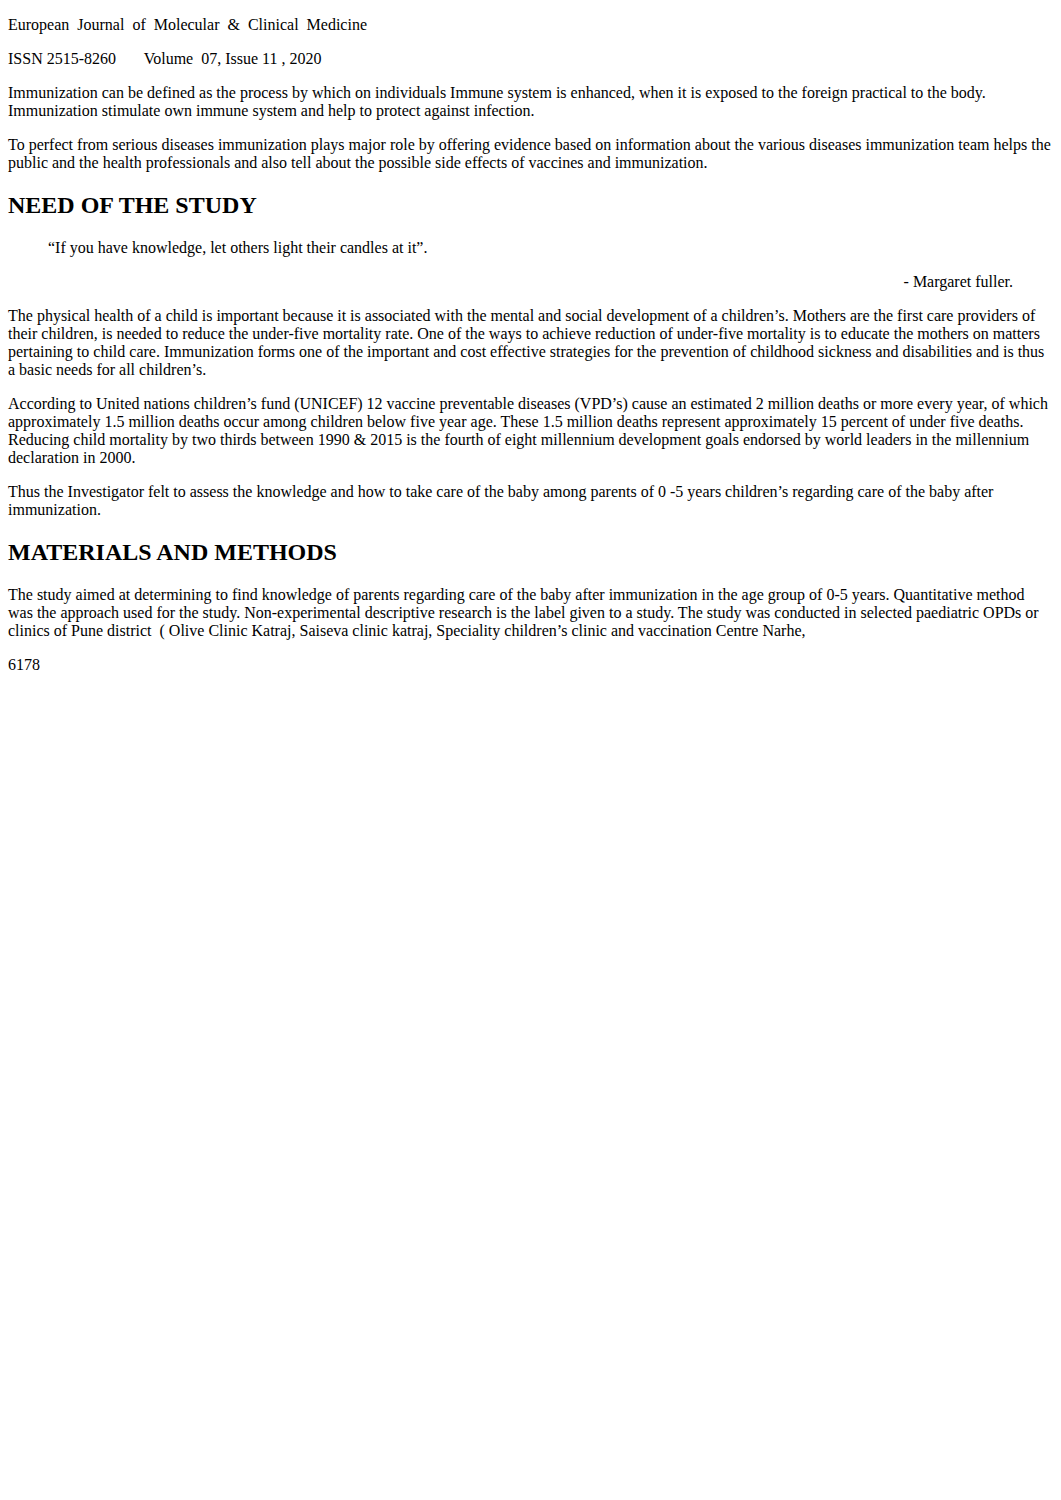European Journal of Molecular & Clinical Medicine
ISSN 2515-8260 Volume 07, Issue 11 , 2020
Immunization can be defined as the process by which on individuals Immune system is enhanced, when it is exposed to the foreign practical to the body. Immunization stimulate own immune system and help to protect against infection.
To perfect from serious diseases immunization plays major role by offering evidence based on information about the various diseases immunization team helps the public and the health professionals and also tell about the possible side effects of vaccines and immunization.
NEED OF THE STUDY
“If you have knowledge, let others light their candles at it”.
- Margaret fuller.
The physical health of a child is important because it is associated with the mental and social development of a children’s. Mothers are the first care providers of their children, is needed to reduce the under-five mortality rate. One of the ways to achieve reduction of under-five mortality is to educate the mothers on matters pertaining to child care. Immunization forms one of the important and cost effective strategies for the prevention of childhood sickness and disabilities and is thus a basic needs for all children’s.
According to United nations children’s fund (UNICEF) 12 vaccine preventable diseases (VPD’s) cause an estimated 2 million deaths or more every year, of which approximately 1.5 million deaths occur among children below five year age. These 1.5 million deaths represent approximately 15 percent of under five deaths. Reducing child mortality by two thirds between 1990 & 2015 is the fourth of eight millennium development goals endorsed by world leaders in the millennium declaration in 2000.
Thus the Investigator felt to assess the knowledge and how to take care of the baby among parents of 0 -5 years children’s regarding care of the baby after immunization.
MATERIALS AND METHODS
The study aimed at determining to find knowledge of parents regarding care of the baby after immunization in the age group of 0-5 years. Quantitative method was the approach used for the study. Non-experimental descriptive research is the label given to a study. The study was conducted in selected paediatric OPDs or clinics of Pune district ( Olive Clinic Katraj, Saiseva clinic katraj, Speciality children’s clinic and vaccination Centre Narhe,
6178